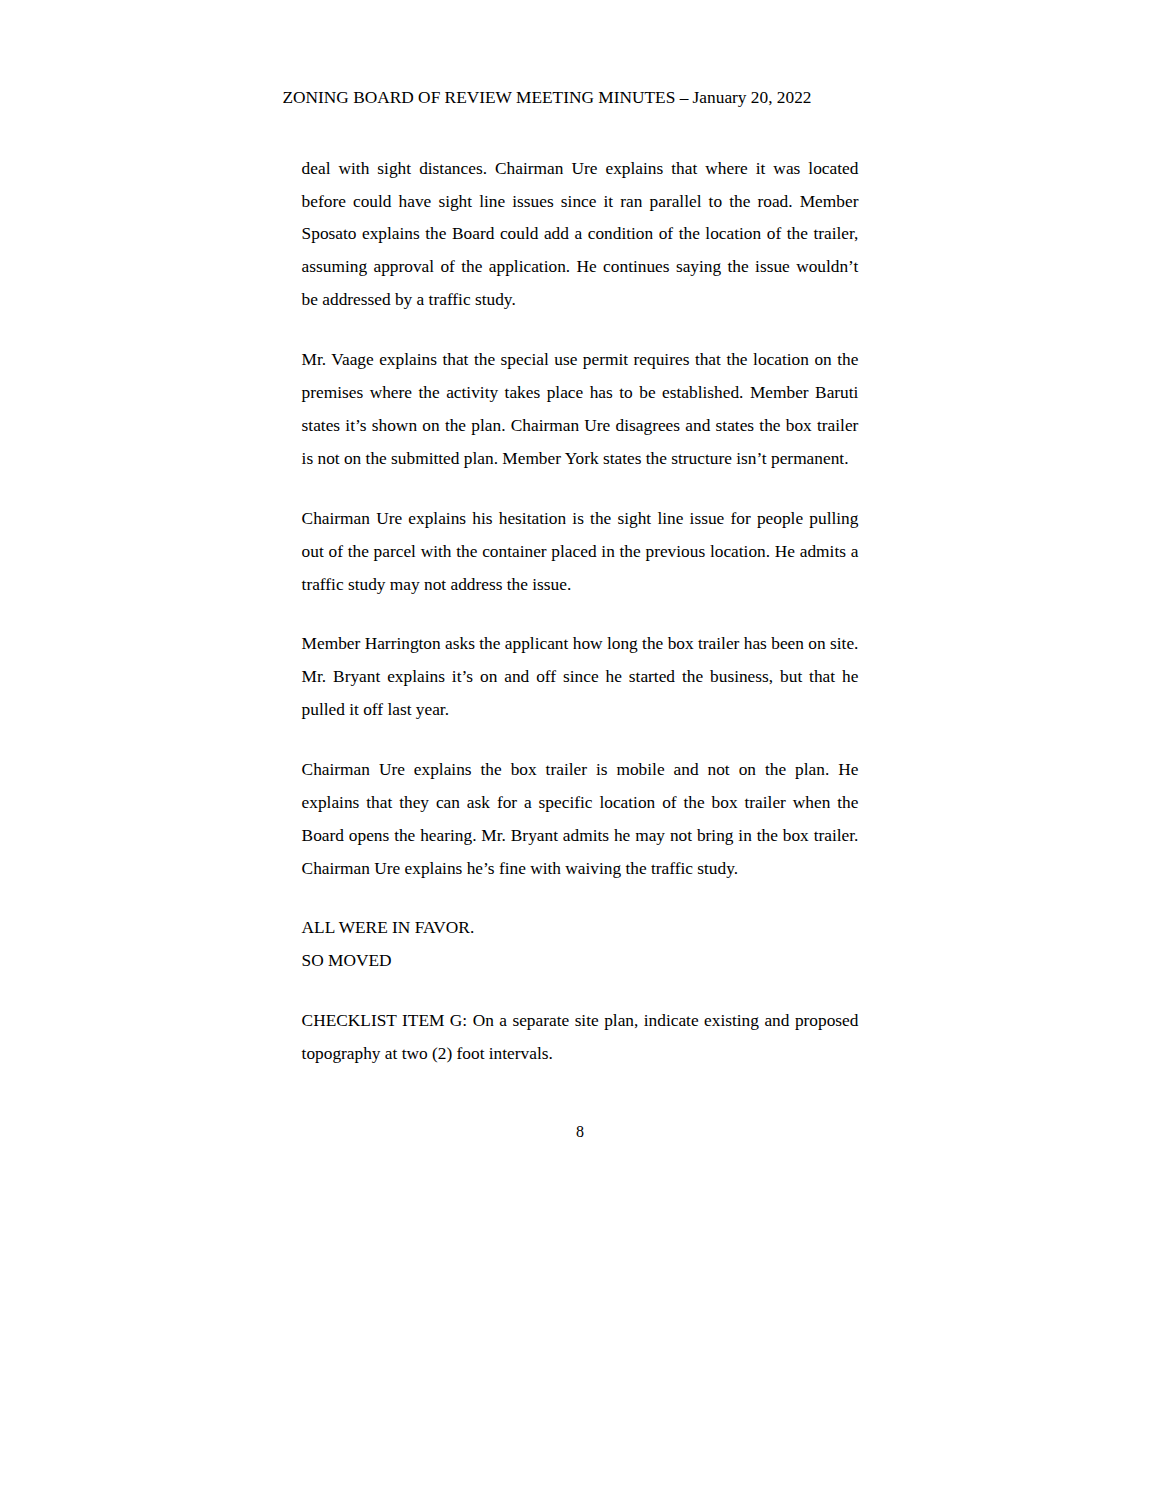ZONING BOARD OF REVIEW MEETING MINUTES – January 20, 2022
deal with sight distances. Chairman Ure explains that where it was located before could have sight line issues since it ran parallel to the road. Member Sposato explains the Board could add a condition of the location of the trailer, assuming approval of the application. He continues saying the issue wouldn’t be addressed by a traffic study.
Mr. Vaage explains that the special use permit requires that the location on the premises where the activity takes place has to be established. Member Baruti states it’s shown on the plan. Chairman Ure disagrees and states the box trailer is not on the submitted plan. Member York states the structure isn’t permanent.
Chairman Ure explains his hesitation is the sight line issue for people pulling out of the parcel with the container placed in the previous location. He admits a traffic study may not address the issue.
Member Harrington asks the applicant how long the box trailer has been on site. Mr. Bryant explains it’s on and off since he started the business, but that he pulled it off last year.
Chairman Ure explains the box trailer is mobile and not on the plan. He explains that they can ask for a specific location of the box trailer when the Board opens the hearing. Mr. Bryant admits he may not bring in the box trailer. Chairman Ure explains he’s fine with waiving the traffic study.
ALL WERE IN FAVOR.
SO MOVED
CHECKLIST ITEM G: On a separate site plan, indicate existing and proposed topography at two (2) foot intervals.
8